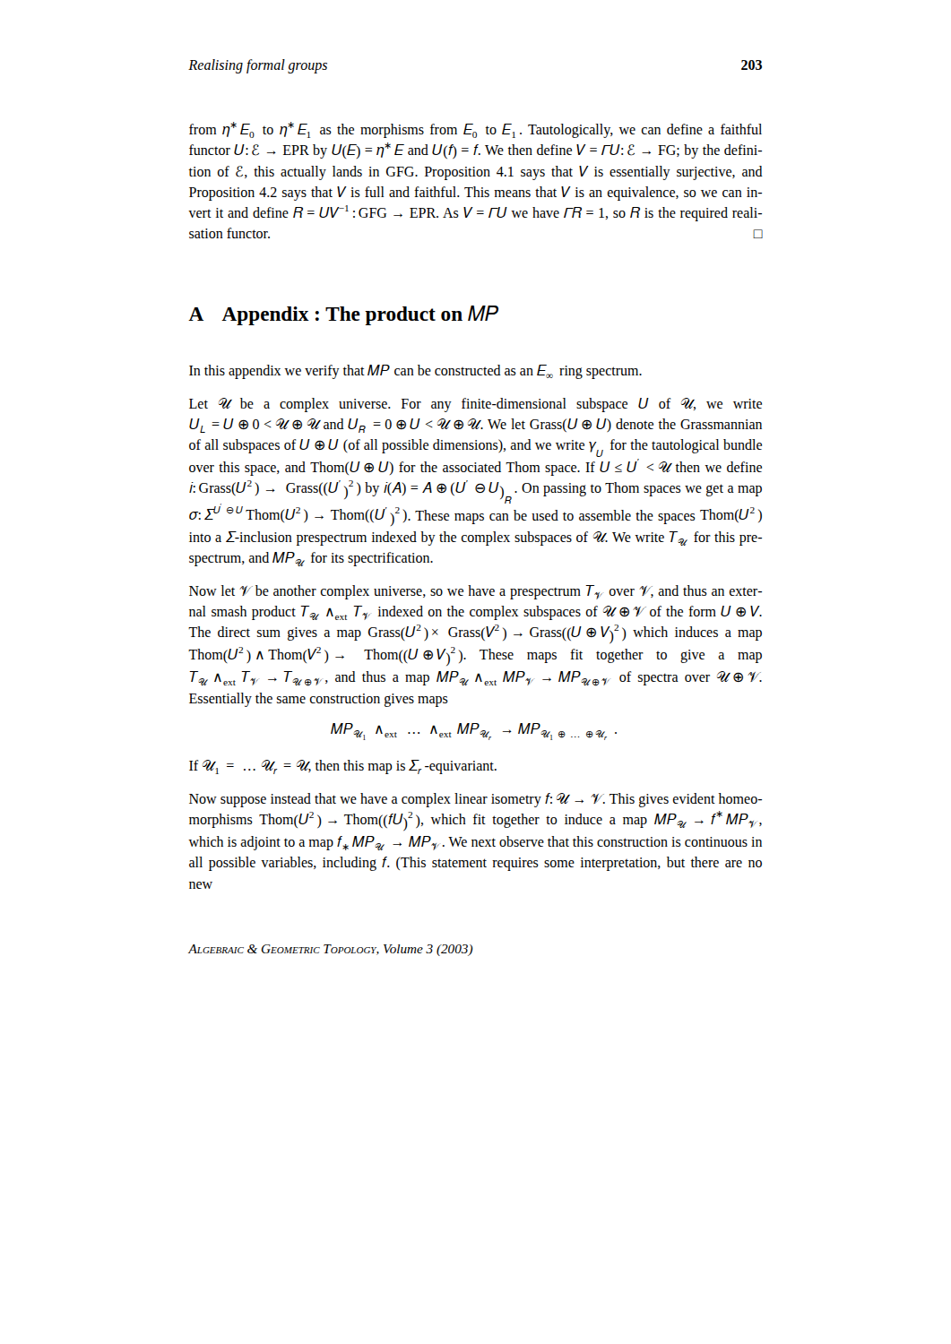Realising formal groups 203
from η∗E0 to η∗E1 as the morphisms from E0 to E1. Tautologically, we can define a faithful functor U:ℰ→EPR by U(E)=η∗E and U(f)=f. We then define V=ΓU:ℰ→FG; by the definition of ℰ, this actually lands in GFG. Proposition 4.1 says that V is essentially surjective, and Proposition 4.2 says that V is full and faithful. This means that V is an equivalence, so we can invert it and define R=UV−1:GFG→EPR. As V=ΓU we have ΓR=1, so R is the required realisation functor.□
AAppendix : The product on MP
In this appendix we verify that MP can be constructed as an E∞ ring spectrum.
Let 𝒰 be a complex universe. For any finite-dimensional subspace U of 𝒰, we write UL=U⊕0<𝒰⊕𝒰 and UR=0⊕U<𝒰⊕𝒰. We let Grass(U⊕U) denote the Grassmannian of all subspaces of U⊕U (of all possible dimensions), and we write γU for the tautological bundle over this space, and Thom(U⊕U) for the associated Thom space. If U≤U′<𝒰 then we define i:Grass(U2)→ Grass((U′)2) by i(A)=A⊕(U′⊖U)R. On passing to Thom spaces we get a map σ:ΣU′⊖UThom(U2)→Thom((U′)2). These maps can be used to assemble the spaces Thom(U2) into a Σ-inclusion prespectrum indexed by the complex subspaces of 𝒰. We write T𝒰 for this prespectrum, and MP𝒰 for its spectrification.
Now let 𝒱 be another complex universe, so we have a prespectrum T𝒱 over 𝒱, and thus an external smash product T𝒰∧extT𝒱 indexed on the complex subspaces of 𝒰⊕𝒱 of the form U⊕V. The direct sum gives a map Grass(U2)× Grass(V2)→Grass((U⊕V)2) which induces a map Thom(U2)∧Thom(V2)→ Thom((U⊕V)2). These maps fit together to give a map T𝒰∧extT𝒱→T𝒰⊕𝒱, and thus a map MP𝒰∧extMP𝒱→MP𝒰⊕𝒱 of spectra over 𝒰⊕𝒱. Essentially the same construction gives maps
MP𝒰1 ∧ext … ∧ext MP𝒰r → MP𝒰1⊕…⊕𝒰r .
If 𝒰1=…𝒰r=𝒰, then this map is Σr-equivariant.
Now suppose instead that we have a complex linear isometry f:𝒰→𝒱. This gives evident homeomorphisms Thom(U2)→Thom((fU)2), which fit together to induce a map MP𝒰→f∗MP𝒱, which is adjoint to a map f∗MP𝒰→MP𝒱. We next observe that this construction is continuous in all possible variables, including f. (This statement requires some interpretation, but there are no new
Algebraic & Geometric Topology, Volume 3 (2003)